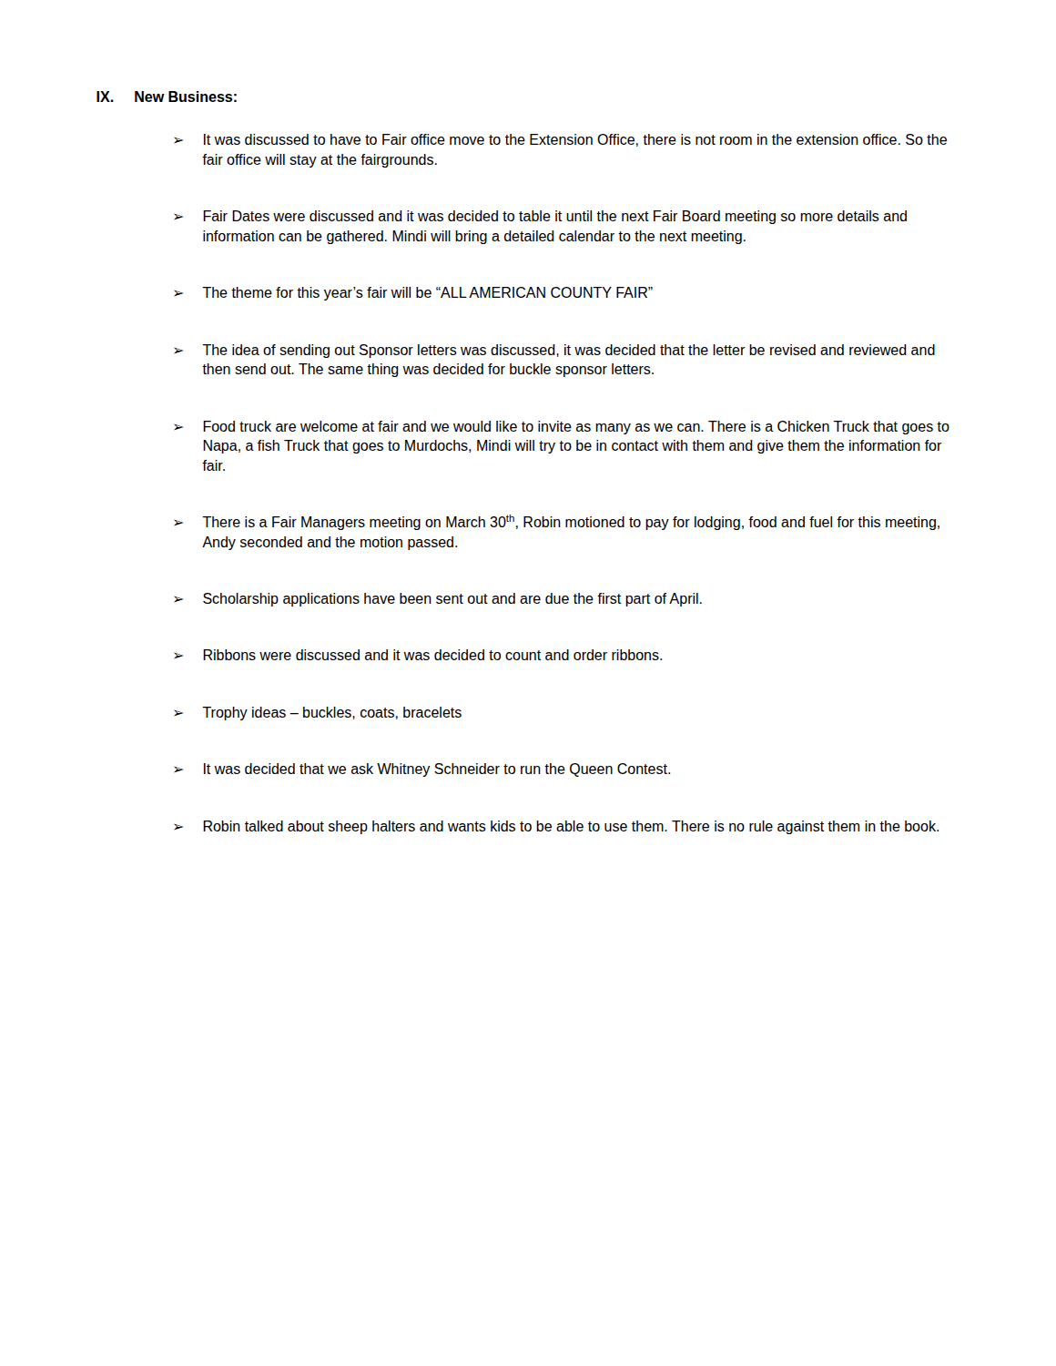IX. New Business:
It was discussed to have to Fair office move to the Extension Office, there is not room in the extension office. So the fair office will stay at the fairgrounds.
Fair Dates were discussed and it was decided to table it until the next Fair Board meeting so more details and information can be gathered. Mindi will bring a detailed calendar to the next meeting.
The theme for this year’s fair will be “ALL AMERICAN COUNTY FAIR”
The idea of sending out Sponsor letters was discussed, it was decided that the letter be revised and reviewed and then send out. The same thing was decided for buckle sponsor letters.
Food truck are welcome at fair and we would like to invite as many as we can. There is a Chicken Truck that goes to Napa, a fish Truck that goes to Murdochs, Mindi will try to be in contact with them and give them the information for fair.
There is a Fair Managers meeting on March 30th, Robin motioned to pay for lodging, food and fuel for this meeting, Andy seconded and the motion passed.
Scholarship applications have been sent out and are due the first part of April.
Ribbons were discussed and it was decided to count and order ribbons.
Trophy ideas – buckles, coats, bracelets
It was decided that we ask Whitney Schneider to run the Queen Contest.
Robin talked about sheep halters and wants kids to be able to use them. There is no rule against them in the book.